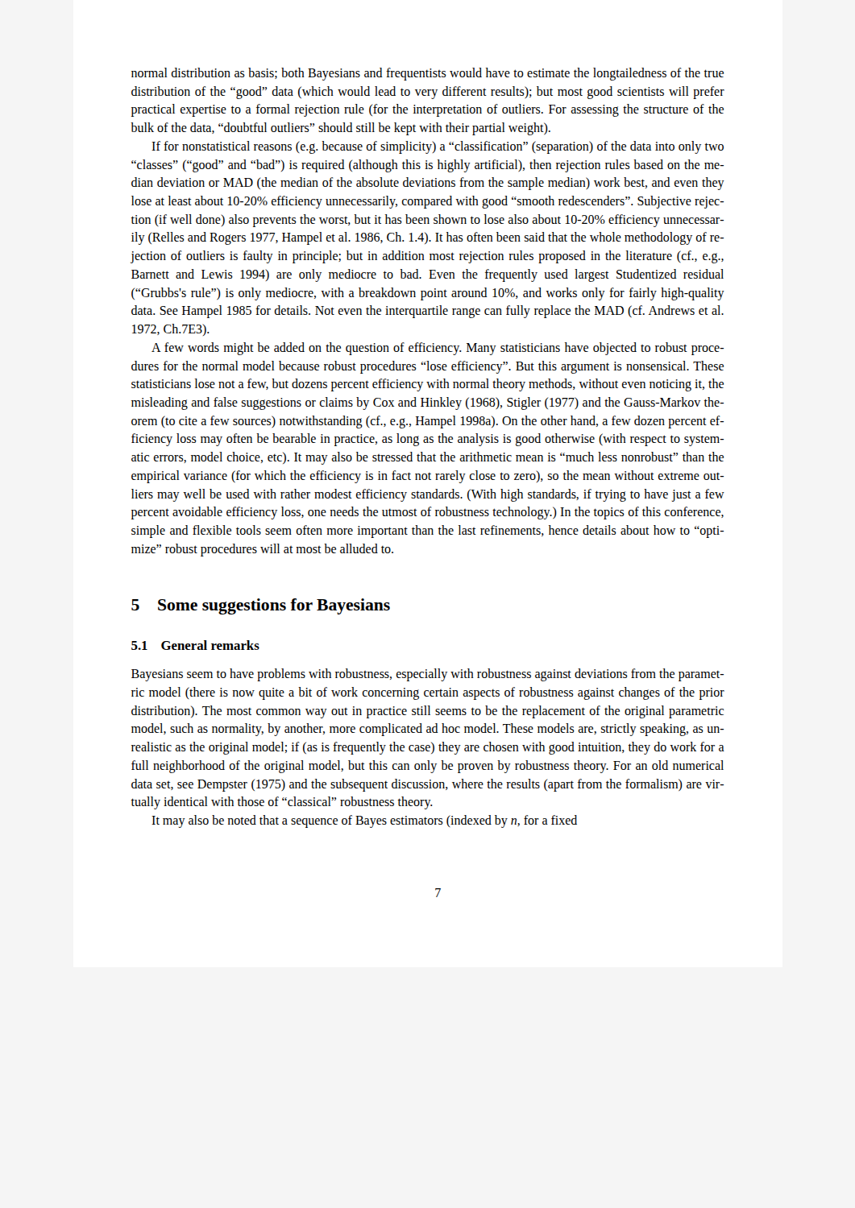normal distribution as basis; both Bayesians and frequentists would have to estimate the longtailedness of the true distribution of the “good” data (which would lead to very different results); but most good scientists will prefer practical expertise to a formal rejection rule (for the interpretation of outliers. For assessing the structure of the bulk of the data, “doubtful outliers” should still be kept with their partial weight).
If for nonstatistical reasons (e.g. because of simplicity) a “classification” (separation) of the data into only two “classes” (“good” and “bad”) is required (although this is highly artificial), then rejection rules based on the median deviation or MAD (the median of the absolute deviations from the sample median) work best, and even they lose at least about 10-20% efficiency unnecessarily, compared with good “smooth redescenders”. Subjective rejection (if well done) also prevents the worst, but it has been shown to lose also about 10-20% efficiency unnecessarily (Relles and Rogers 1977, Hampel et al. 1986, Ch. 1.4). It has often been said that the whole methodology of rejection of outliers is faulty in principle; but in addition most rejection rules proposed in the literature (cf., e.g., Barnett and Lewis 1994) are only mediocre to bad. Even the frequently used largest Studentized residual (“Grubbs's rule”) is only mediocre, with a breakdown point around 10%, and works only for fairly high-quality data. See Hampel 1985 for details. Not even the interquartile range can fully replace the MAD (cf. Andrews et al. 1972, Ch.7E3).
A few words might be added on the question of efficiency. Many statisticians have objected to robust procedures for the normal model because robust procedures “lose efficiency”. But this argument is nonsensical. These statisticians lose not a few, but dozens percent efficiency with normal theory methods, without even noticing it, the misleading and false suggestions or claims by Cox and Hinkley (1968), Stigler (1977) and the Gauss-Markov theorem (to cite a few sources) notwithstanding (cf., e.g., Hampel 1998a). On the other hand, a few dozen percent efficiency loss may often be bearable in practice, as long as the analysis is good otherwise (with respect to systematic errors, model choice, etc). It may also be stressed that the arithmetic mean is “much less nonrobust” than the empirical variance (for which the efficiency is in fact not rarely close to zero), so the mean without extreme outliers may well be used with rather modest efficiency standards. (With high standards, if trying to have just a few percent avoidable efficiency loss, one needs the utmost of robustness technology.) In the topics of this conference, simple and flexible tools seem often more important than the last refinements, hence details about how to “optimize” robust procedures will at most be alluded to.
5 Some suggestions for Bayesians
5.1 General remarks
Bayesians seem to have problems with robustness, especially with robustness against deviations from the parametric model (there is now quite a bit of work concerning certain aspects of robustness against changes of the prior distribution). The most common way out in practice still seems to be the replacement of the original parametric model, such as normality, by another, more complicated ad hoc model. These models are, strictly speaking, as unrealistic as the original model; if (as is frequently the case) they are chosen with good intuition, they do work for a full neighborhood of the original model, but this can only be proven by robustness theory. For an old numerical data set, see Dempster (1975) and the subsequent discussion, where the results (apart from the formalism) are virtually identical with those of “classical” robustness theory.
It may also be noted that a sequence of Bayes estimators (indexed by n, for a fixed
7